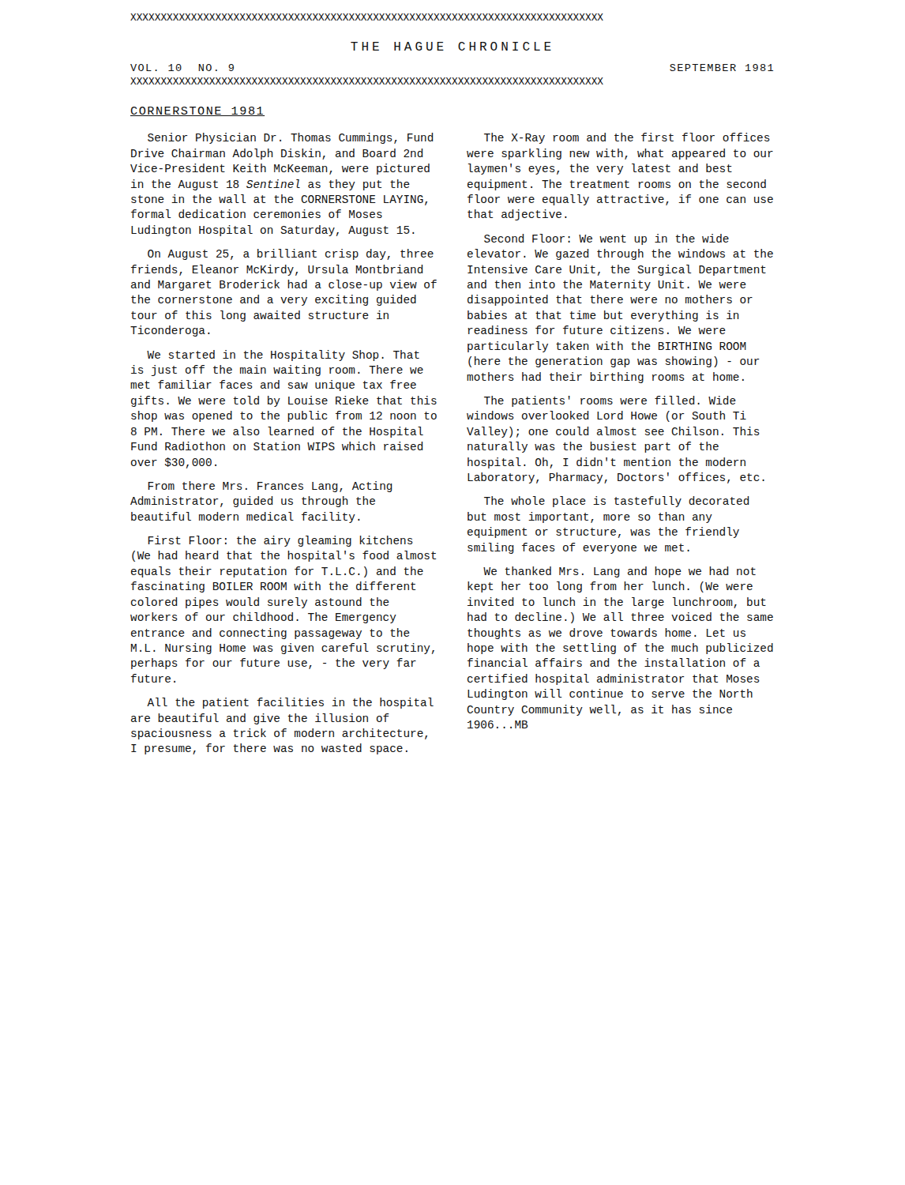XXXXXXXXXXXXXXXXXXXXXXXXXXXXXXXXXXXXXXXXXXXXXXXXXXXXXXXXXXXXXXXXXXXXXXXXXXXXXX
THE HAGUE CHRONICLE
VOL. 10 NO. 9 SEPTEMBER 1981
XXXXXXXXXXXXXXXXXXXXXXXXXXXXXXXXXXXXXXXXXXXXXXXXXXXXXXXXXXXXXXXXXXXXXXXXXXXXXX
CORNERSTONE 1981
Senior Physician Dr. Thomas Cummings, Fund Drive Chairman Adolph Diskin, and Board 2nd Vice-President Keith McKeeman, were pictured in the August 18 Sentinel as they put the stone in the wall at the CORNERSTONE LAYING, formal dedication ceremonies of Moses Ludington Hospital on Saturday, August 15.
On August 25, a brilliant crisp day, three friends, Eleanor McKirdy, Ursula Montbriand and Margaret Broderick had a close-up view of the cornerstone and a very exciting guided tour of this long awaited structure in Ticonderoga.
We started in the Hospitality Shop. That is just off the main waiting room. There we met familiar faces and saw unique tax free gifts. We were told by Louise Rieke that this shop was opened to the public from 12 noon to 8 PM. There we also learned of the Hospital Fund Radiothon on Station WIPS which raised over $30,000.
From there Mrs. Frances Lang, Acting Administrator, guided us through the beautiful modern medical facility.
First Floor: the airy gleaming kitchens (We had heard that the hospital's food almost equals their reputation for T.L.C.) and the fascinating BOILER ROOM with the different colored pipes would surely astound the workers of our childhood. The Emergency entrance and connecting passageway to the M.L. Nursing Home was given careful scrutiny, perhaps for our future use, - the very far future.
All the patient facilities in the hospital are beautiful and give the illusion of spaciousness a trick of modern architecture, I presume, for there was no wasted space.
The X-Ray room and the first floor offices were sparkling new with, what appeared to our laymen's eyes, the very latest and best equipment. The treatment rooms on the second floor were equally attractive, if one can use that adjective.
Second Floor: We went up in the wide elevator. We gazed through the windows at the Intensive Care Unit, the Surgical Department and then into the Maternity Unit. We were disappointed that there were no mothers or babies at that time but everything is in readiness for future citizens. We were particularly taken with the BIRTHING ROOM (here the generation gap was showing) - our mothers had their birthing rooms at home.
The patients' rooms were filled. Wide windows overlooked Lord Howe (or South Ti Valley); one could almost see Chilson. This naturally was the busiest part of the hospital. Oh, I didn't mention the modern Laboratory, Pharmacy, Doctors' offices, etc.
The whole place is tastefully decorated but most important, more so than any equipment or structure, was the friendly smiling faces of everyone we met.
We thanked Mrs. Lang and hope we had not kept her too long from her lunch. (We were invited to lunch in the large lunchroom, but had to decline.) We all three voiced the same thoughts as we drove towards home. Let us hope with the settling of the much publicized financial affairs and the installation of a certified hospital administrator that Moses Ludington will continue to serve the North Country Community well, as it has since 1906...MB